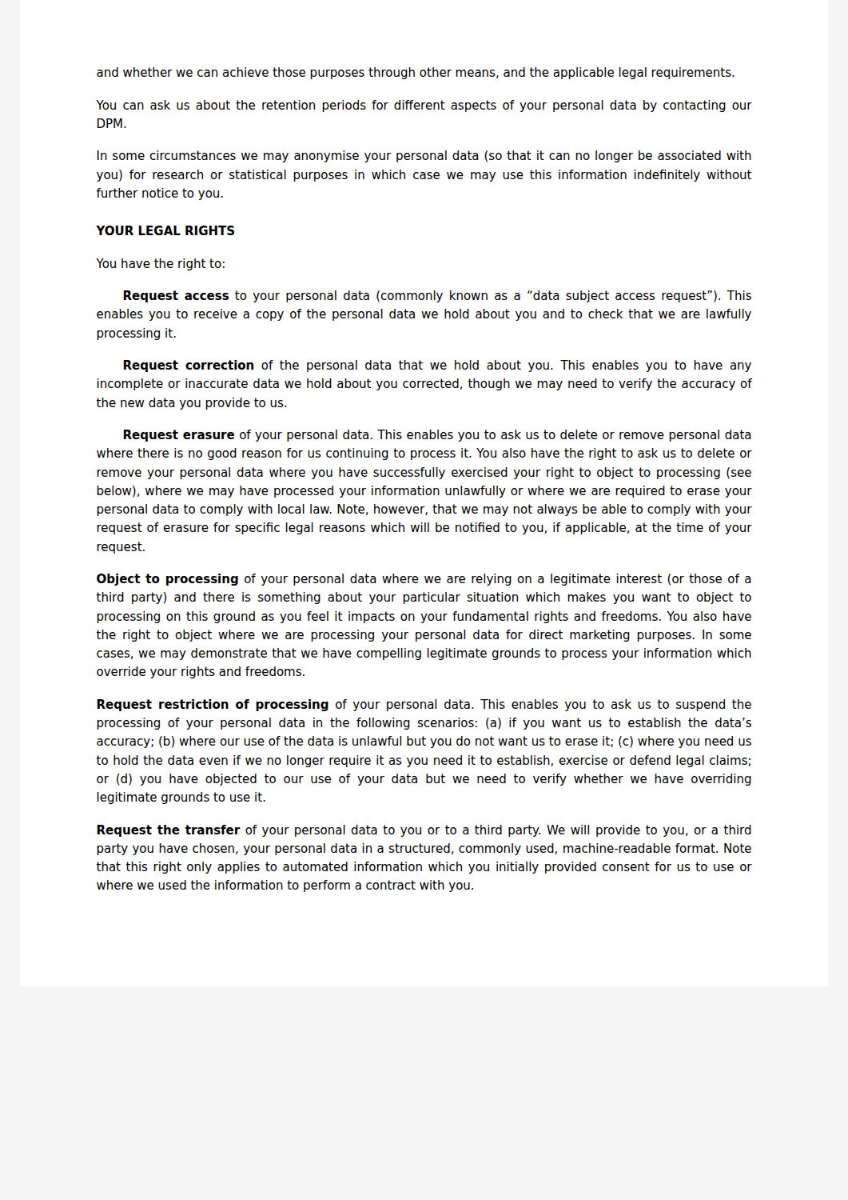and whether we can achieve those purposes through other means, and the applicable legal requirements.
You can ask us about the retention periods for different aspects of your personal data by contacting our DPM.
In some circumstances we may anonymise your personal data (so that it can no longer be associated with you) for research or statistical purposes in which case we may use this information indefinitely without further notice to you.
Your legal rights
You have the right to:
Request access to your personal data (commonly known as a “data subject access request”). This enables you to receive a copy of the personal data we hold about you and to check that we are lawfully processing it.
Request correction of the personal data that we hold about you. This enables you to have any incomplete or inaccurate data we hold about you corrected, though we may need to verify the accuracy of the new data you provide to us.
Request erasure of your personal data. This enables you to ask us to delete or remove personal data where there is no good reason for us continuing to process it. You also have the right to ask us to delete or remove your personal data where you have successfully exercised your right to object to processing (see below), where we may have processed your information unlawfully or where we are required to erase your personal data to comply with local law. Note, however, that we may not always be able to comply with your request of erasure for specific legal reasons which will be notified to you, if applicable, at the time of your request.
Object to processing of your personal data where we are relying on a legitimate interest (or those of a third party) and there is something about your particular situation which makes you want to object to processing on this ground as you feel it impacts on your fundamental rights and freedoms. You also have the right to object where we are processing your personal data for direct marketing purposes. In some cases, we may demonstrate that we have compelling legitimate grounds to process your information which override your rights and freedoms.
Request restriction of processing of your personal data. This enables you to ask us to suspend the processing of your personal data in the following scenarios: (a) if you want us to establish the data’s accuracy; (b) where our use of the data is unlawful but you do not want us to erase it; (c) where you need us to hold the data even if we no longer require it as you need it to establish, exercise or defend legal claims; or (d) you have objected to our use of your data but we need to verify whether we have overriding legitimate grounds to use it.
Request the transfer of your personal data to you or to a third party. We will provide to you, or a third party you have chosen, your personal data in a structured, commonly used, machine-readable format. Note that this right only applies to automated information which you initially provided consent for us to use or where we used the information to perform a contract with you.